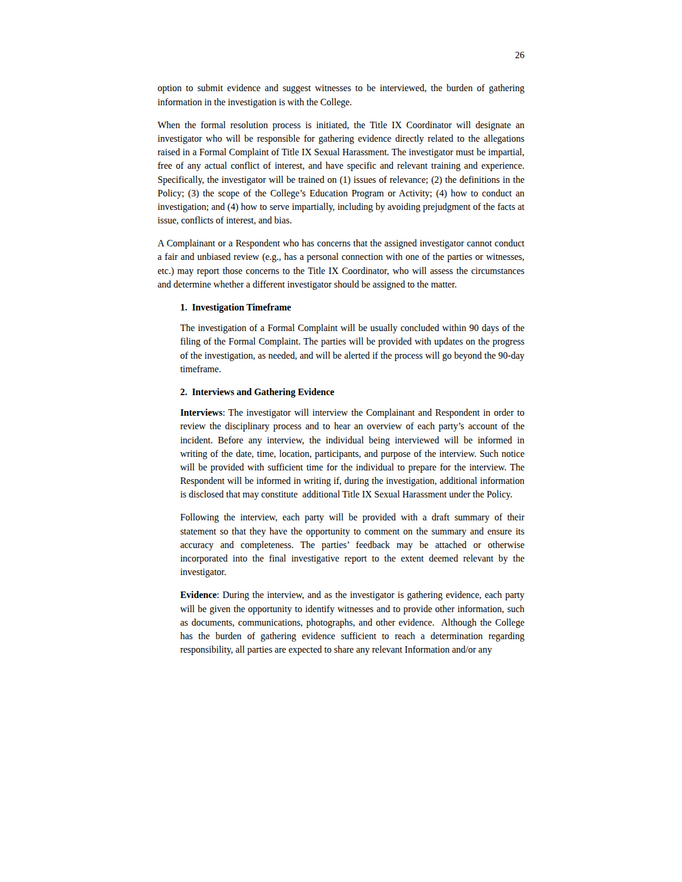26
option to submit evidence and suggest witnesses to be interviewed, the burden of gathering information in the investigation is with the College.
When the formal resolution process is initiated, the Title IX Coordinator will designate an investigator who will be responsible for gathering evidence directly related to the allegations raised in a Formal Complaint of Title IX Sexual Harassment. The investigator must be impartial, free of any actual conflict of interest, and have specific and relevant training and experience. Specifically, the investigator will be trained on (1) issues of relevance; (2) the definitions in the Policy; (3) the scope of the College’s Education Program or Activity; (4) how to conduct an investigation; and (4) how to serve impartially, including by avoiding prejudgment of the facts at issue, conflicts of interest, and bias.
A Complainant or a Respondent who has concerns that the assigned investigator cannot conduct a fair and unbiased review (e.g., has a personal connection with one of the parties or witnesses, etc.) may report those concerns to the Title IX Coordinator, who will assess the circumstances and determine whether a different investigator should be assigned to the matter.
1. Investigation Timeframe
The investigation of a Formal Complaint will be usually concluded within 90 days of the filing of the Formal Complaint. The parties will be provided with updates on the progress of the investigation, as needed, and will be alerted if the process will go beyond the 90-day timeframe.
2. Interviews and Gathering Evidence
Interviews: The investigator will interview the Complainant and Respondent in order to review the disciplinary process and to hear an overview of each party’s account of the incident. Before any interview, the individual being interviewed will be informed in writing of the date, time, location, participants, and purpose of the interview. Such notice will be provided with sufficient time for the individual to prepare for the interview. The Respondent will be informed in writing if, during the investigation, additional information is disclosed that may constitute additional Title IX Sexual Harassment under the Policy.
Following the interview, each party will be provided with a draft summary of their statement so that they have the opportunity to comment on the summary and ensure its accuracy and completeness. The parties’ feedback may be attached or otherwise incorporated into the final investigative report to the extent deemed relevant by the investigator.
Evidence: During the interview, and as the investigator is gathering evidence, each party will be given the opportunity to identify witnesses and to provide other information, such as documents, communications, photographs, and other evidence. Although the College has the burden of gathering evidence sufficient to reach a determination regarding responsibility, all parties are expected to share any relevant Information and/or any